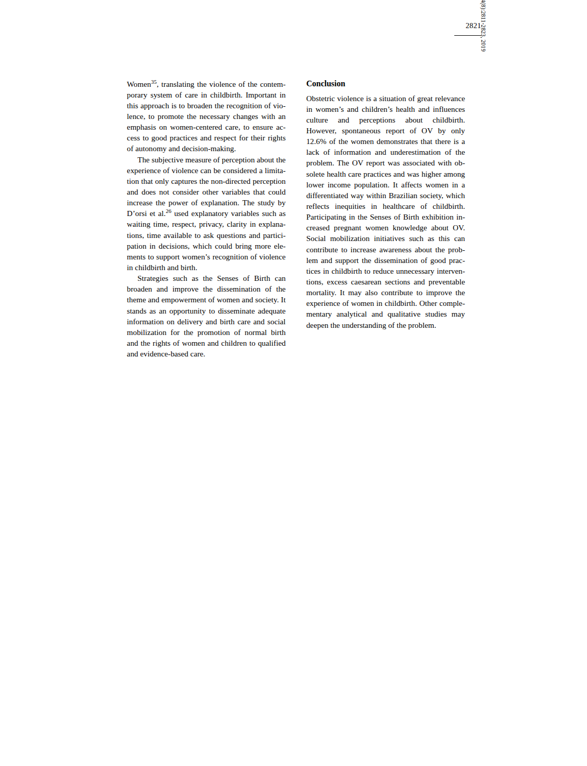2821
Ciência & Saúde Coletiva, 24(8):2811-2823, 2019
Women35, translating the violence of the contemporary system of care in childbirth. Important in this approach is to broaden the recognition of violence, to promote the necessary changes with an emphasis on women-centered care, to ensure access to good practices and respect for their rights of autonomy and decision-making.
The subjective measure of perception about the experience of violence can be considered a limitation that only captures the non-directed perception and does not consider other variables that could increase the power of explanation. The study by D’orsi et al.26 used explanatory variables such as waiting time, respect, privacy, clarity in explanations, time available to ask questions and participation in decisions, which could bring more elements to support women’s recognition of violence in childbirth and birth.
Strategies such as the Senses of Birth can broaden and improve the dissemination of the theme and empowerment of women and society. It stands as an opportunity to disseminate adequate information on delivery and birth care and social mobilization for the promotion of normal birth and the rights of women and children to qualified and evidence-based care.
Conclusion
Obstetric violence is a situation of great relevance in women’s and children’s health and influences culture and perceptions about childbirth. However, spontaneous report of OV by only 12.6% of the women demonstrates that there is a lack of information and underestimation of the problem. The OV report was associated with obsolete health care practices and was higher among lower income population. It affects women in a differentiated way within Brazilian society, which reflects inequities in healthcare of childbirth. Participating in the Senses of Birth exhibition increased pregnant women knowledge about OV. Social mobilization initiatives such as this can contribute to increase awareness about the problem and support the dissemination of good practices in childbirth to reduce unnecessary interventions, excess caesarean sections and preventable mortality. It may also contribute to improve the experience of women in childbirth. Other complementary analytical and qualitative studies may deepen the understanding of the problem.